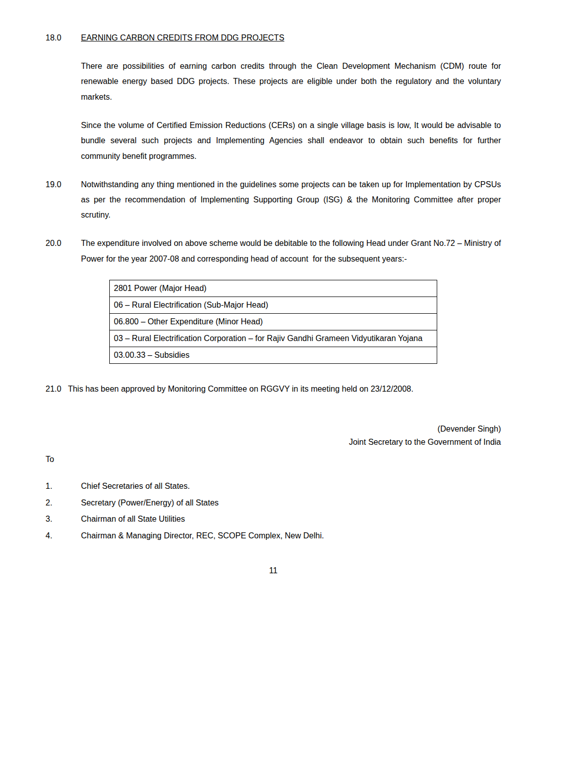18.0
EARNING CARBON CREDITS FROM DDG PROJECTS
There are possibilities of earning carbon credits through the Clean Development Mechanism (CDM) route for renewable energy based DDG projects. These projects are eligible under both the regulatory and the voluntary markets.
Since the volume of Certified Emission Reductions (CERs) on a single village basis is low, It would be advisable to bundle several such projects and Implementing Agencies shall endeavor to obtain such benefits for further community benefit programmes.
19.0
Notwithstanding any thing mentioned in the guidelines some projects can be taken up for Implementation by CPSUs as per the recommendation of Implementing Supporting Group (ISG) & the Monitoring Committee after proper scrutiny.
20.0
The expenditure involved on above scheme would be debitable to the following Head under Grant No.72 – Ministry of Power for the year 2007-08 and corresponding head of account for the subsequent years:-
| 2801 Power (Major Head) |
| 06 – Rural Electrification (Sub-Major Head) |
| 06.800 – Other Expenditure (Minor Head) |
| 03 – Rural Electrification Corporation – for Rajiv Gandhi Grameen Vidyutikaran Yojana |
| 03.00.33 – Subsidies |
21.0 This has been approved by Monitoring Committee on RGGVY in its meeting held on 23/12/2008.
(Devender Singh)
Joint Secretary to the Government of India
To
1. Chief Secretaries of all States.
2. Secretary (Power/Energy) of all States
3. Chairman of all State Utilities
4. Chairman & Managing Director, REC, SCOPE Complex, New Delhi.
11